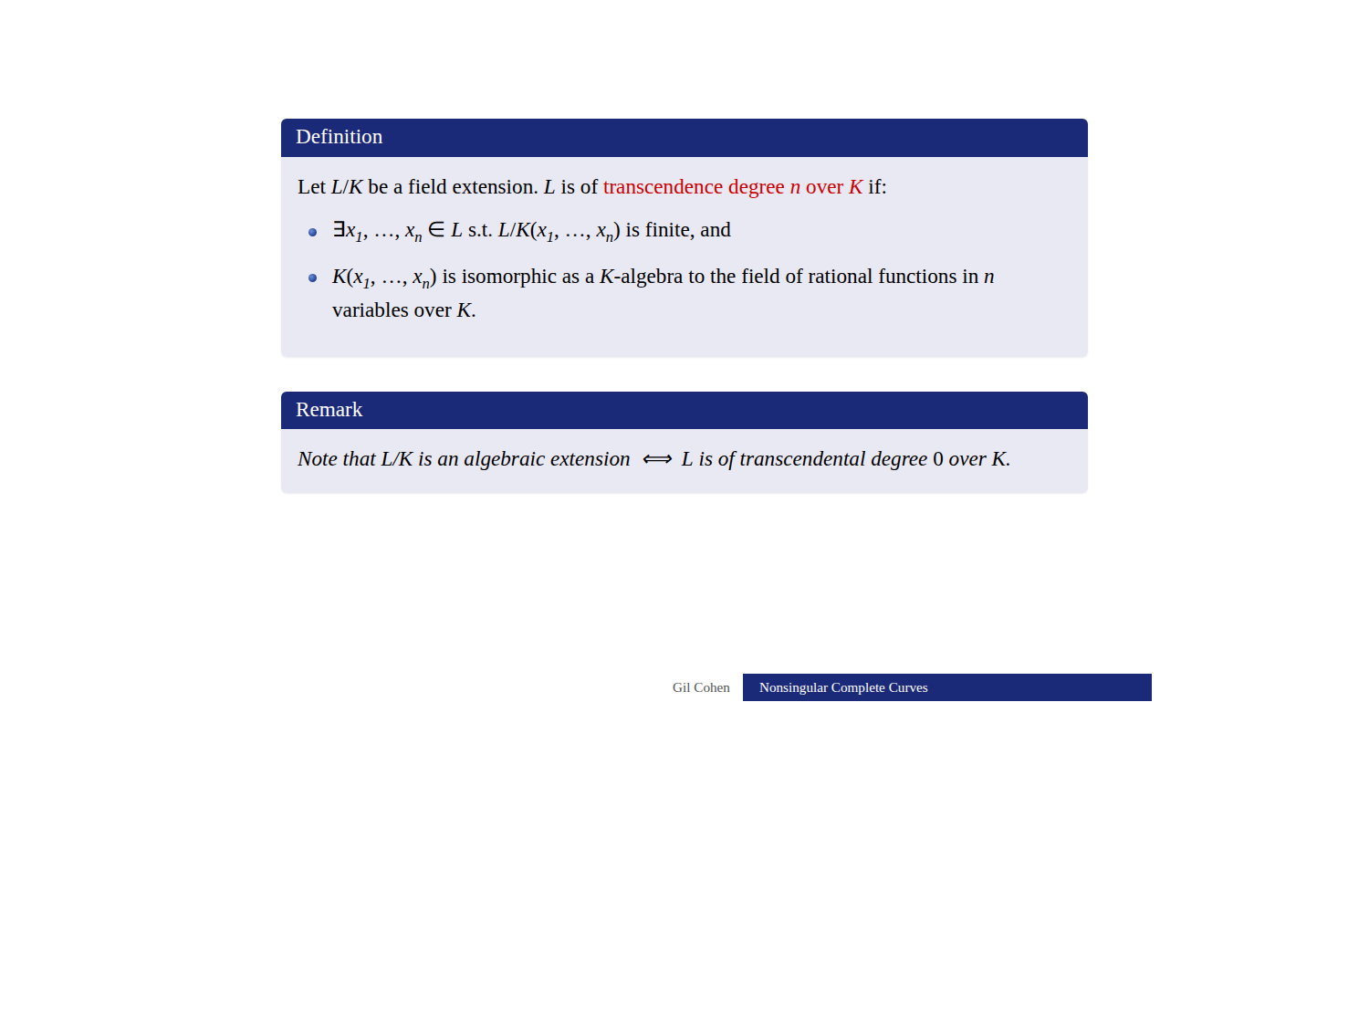Definition
Let L/K be a field extension. L is of transcendence degree n over K if:
∃x1, …, xn ∈ L s.t. L/K(x1, …, xn) is finite, and
K(x1, …, xn) is isomorphic as a K-algebra to the field of rational functions in n variables over K.
Remark
Note that L/K is an algebraic extension ⟺ L is of transcendental degree 0 over K.
Gil Cohen
Nonsingular Complete Curves